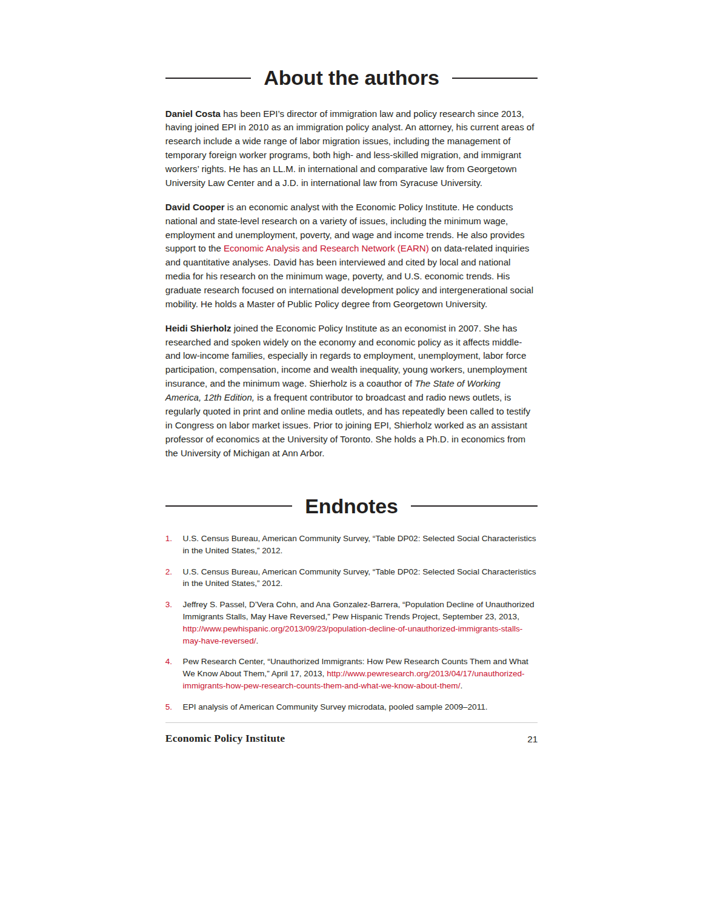About the authors
Daniel Costa has been EPI’s director of immigration law and policy research since 2013, having joined EPI in 2010 as an immigration policy analyst. An attorney, his current areas of research include a wide range of labor migration issues, including the management of temporary foreign worker programs, both high- and less-skilled migration, and immigrant workers’ rights. He has an LL.M. in international and comparative law from Georgetown University Law Center and a J.D. in international law from Syracuse University.
David Cooper is an economic analyst with the Economic Policy Institute. He conducts national and state-level research on a variety of issues, including the minimum wage, employment and unemployment, poverty, and wage and income trends. He also provides support to the Economic Analysis and Research Network (EARN) on data-related inquiries and quantitative analyses. David has been interviewed and cited by local and national media for his research on the minimum wage, poverty, and U.S. economic trends. His graduate research focused on international development policy and intergenerational social mobility. He holds a Master of Public Policy degree from Georgetown University.
Heidi Shierholz joined the Economic Policy Institute as an economist in 2007. She has researched and spoken widely on the economy and economic policy as it affects middle- and low-income families, especially in regards to employment, unemployment, labor force participation, compensation, income and wealth inequality, young workers, unemployment insurance, and the minimum wage. Shierholz is a coauthor of The State of Working America, 12th Edition, is a frequent contributor to broadcast and radio news outlets, is regularly quoted in print and online media outlets, and has repeatedly been called to testify in Congress on labor market issues. Prior to joining EPI, Shierholz worked as an assistant professor of economics at the University of Toronto. She holds a Ph.D. in economics from the University of Michigan at Ann Arbor.
Endnotes
U.S. Census Bureau, American Community Survey, “Table DP02: Selected Social Characteristics in the United States,” 2012.
U.S. Census Bureau, American Community Survey, “Table DP02: Selected Social Characteristics in the United States,” 2012.
Jeffrey S. Passel, D’Vera Cohn, and Ana Gonzalez-Barrera, “Population Decline of Unauthorized Immigrants Stalls, May Have Reversed,” Pew Hispanic Trends Project, September 23, 2013, http://www.pewhispanic.org/2013/09/23/population-decline-of-unauthorized-immigrants-stalls-may-have-reversed/.
Pew Research Center, “Unauthorized Immigrants: How Pew Research Counts Them and What We Know About Them,” April 17, 2013, http://www.pewresearch.org/2013/04/17/unauthorized-immigrants-how-pew-research-counts-them-and-what-we-know-about-them/.
EPI analysis of American Community Survey microdata, pooled sample 2009–2011.
Economic Policy Institute
21